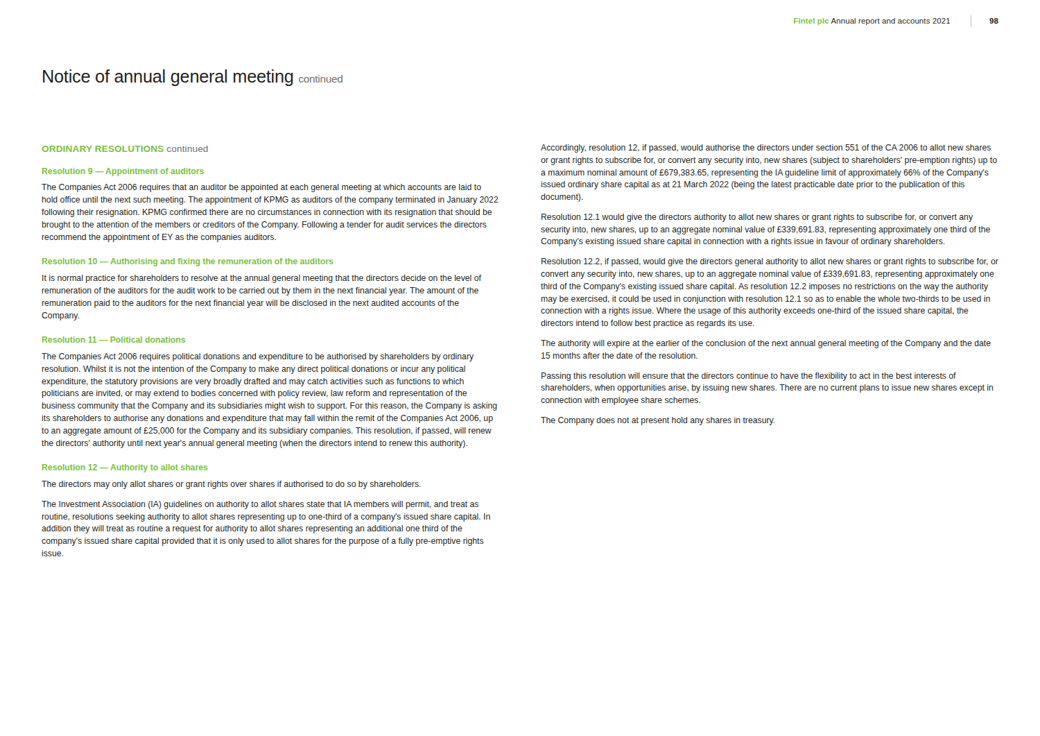Fintel plc Annual report and accounts 2021 98
Notice of annual general meeting continued
ORDINARY RESOLUTIONS continued
Resolution 9 — Appointment of auditors
The Companies Act 2006 requires that an auditor be appointed at each general meeting at which accounts are laid to hold office until the next such meeting. The appointment of KPMG as auditors of the company terminated in January 2022 following their resignation. KPMG confirmed there are no circumstances in connection with its resignation that should be brought to the attention of the members or creditors of the Company. Following a tender for audit services the directors recommend the appointment of EY as the companies auditors.
Resolution 10 — Authorising and fixing the remuneration of the auditors
It is normal practice for shareholders to resolve at the annual general meeting that the directors decide on the level of remuneration of the auditors for the audit work to be carried out by them in the next financial year. The amount of the remuneration paid to the auditors for the next financial year will be disclosed in the next audited accounts of the Company.
Resolution 11 — Political donations
The Companies Act 2006 requires political donations and expenditure to be authorised by shareholders by ordinary resolution. Whilst it is not the intention of the Company to make any direct political donations or incur any political expenditure, the statutory provisions are very broadly drafted and may catch activities such as functions to which politicians are invited, or may extend to bodies concerned with policy review, law reform and representation of the business community that the Company and its subsidiaries might wish to support. For this reason, the Company is asking its shareholders to authorise any donations and expenditure that may fall within the remit of the Companies Act 2006, up to an aggregate amount of £25,000 for the Company and its subsidiary companies. This resolution, if passed, will renew the directors' authority until next year's annual general meeting (when the directors intend to renew this authority).
Resolution 12 — Authority to allot shares
The directors may only allot shares or grant rights over shares if authorised to do so by shareholders.
The Investment Association (IA) guidelines on authority to allot shares state that IA members will permit, and treat as routine, resolutions seeking authority to allot shares representing up to one-third of a company's issued share capital. In addition they will treat as routine a request for authority to allot shares representing an additional one third of the company's issued share capital provided that it is only used to allot shares for the purpose of a fully pre-emptive rights issue.
Accordingly, resolution 12, if passed, would authorise the directors under section 551 of the CA 2006 to allot new shares or grant rights to subscribe for, or convert any security into, new shares (subject to shareholders' pre-emption rights) up to a maximum nominal amount of £679,383.65, representing the IA guideline limit of approximately 66% of the Company's issued ordinary share capital as at 21 March 2022 (being the latest practicable date prior to the publication of this document).
Resolution 12.1 would give the directors authority to allot new shares or grant rights to subscribe for, or convert any security into, new shares, up to an aggregate nominal value of £339,691.83, representing approximately one third of the Company's existing issued share capital in connection with a rights issue in favour of ordinary shareholders.
Resolution 12.2, if passed, would give the directors general authority to allot new shares or grant rights to subscribe for, or convert any security into, new shares, up to an aggregate nominal value of £339,691.83, representing approximately one third of the Company's existing issued share capital. As resolution 12.2 imposes no restrictions on the way the authority may be exercised, it could be used in conjunction with resolution 12.1 so as to enable the whole two-thirds to be used in connection with a rights issue. Where the usage of this authority exceeds one-third of the issued share capital, the directors intend to follow best practice as regards its use.
The authority will expire at the earlier of the conclusion of the next annual general meeting of the Company and the date 15 months after the date of the resolution.
Passing this resolution will ensure that the directors continue to have the flexibility to act in the best interests of shareholders, when opportunities arise, by issuing new shares. There are no current plans to issue new shares except in connection with employee share schemes.
The Company does not at present hold any shares in treasury.